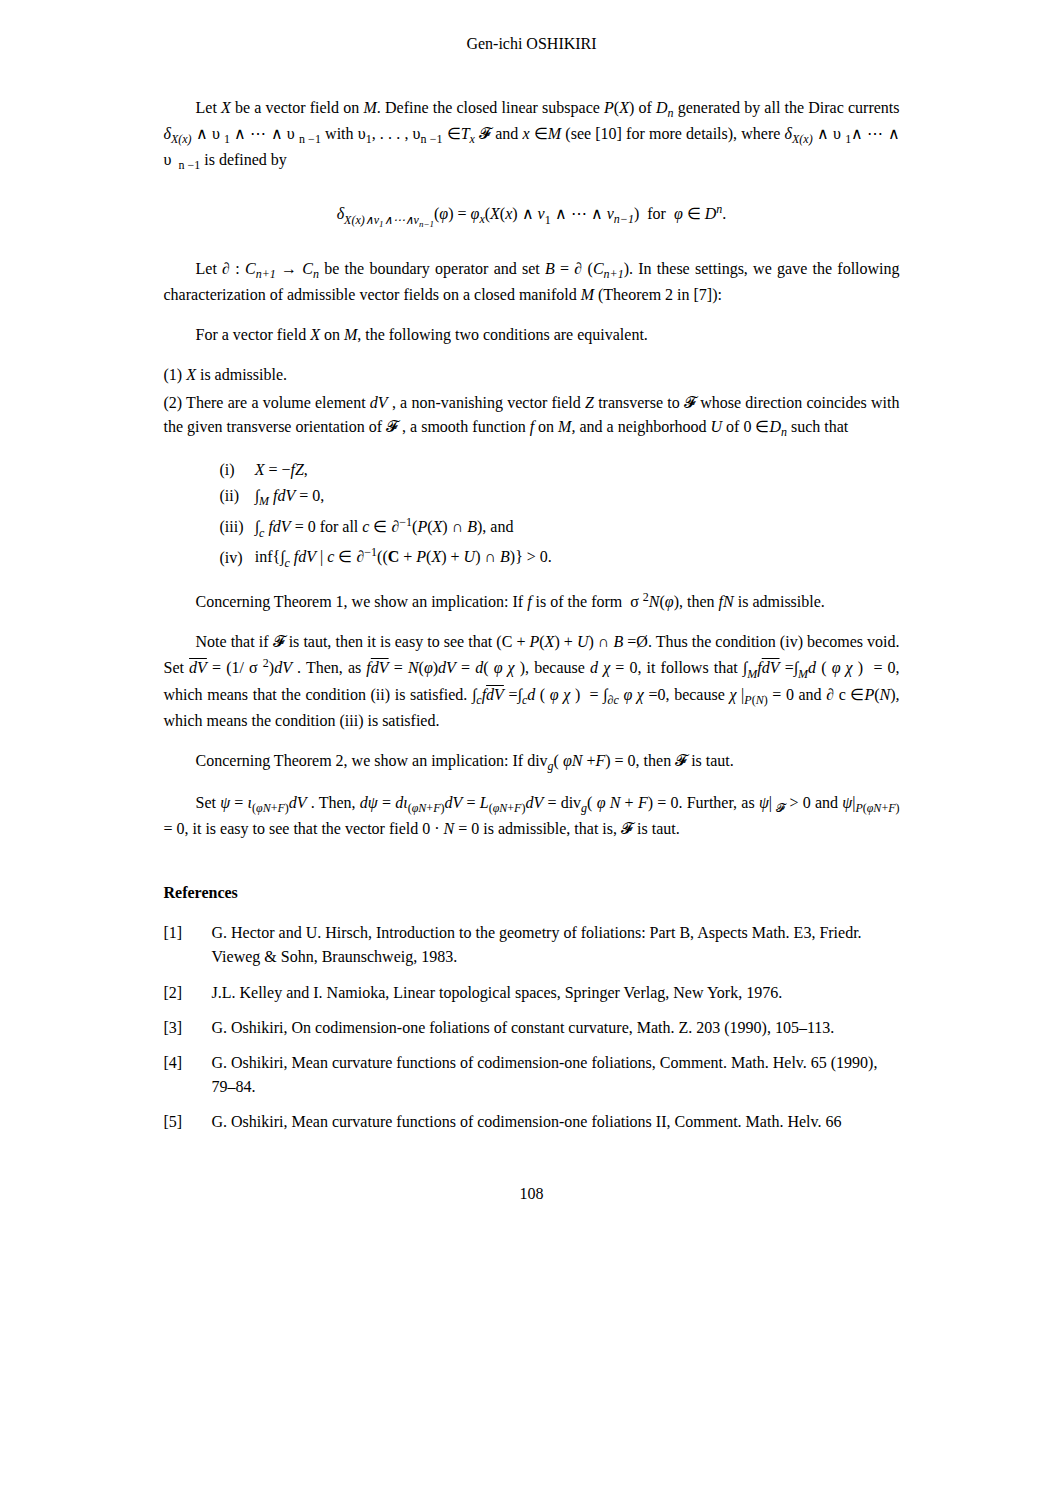Gen-ichi OSHIKIRI
Let X be a vector field on M. Define the closed linear subspace P(X) of Dn generated by all the Dirac currents δX(x) ∧ υ 1 ∧ ⋯ ∧ υ n −1 with υ1, . . . , υn −1 ∈Tx 𝓕 and x ∈M (see [10] for more details), where δX(x) ∧ υ 1∧ ⋯ ∧ υ n −1 is defined by
δX(x)∧v1∧⋯∧vn−1(φ) = φx(X(x) ∧ v1 ∧ ⋯ ∧ vn−1) for φ ∈ Dn.
Let ∂ : Cn+1 → Cn be the boundary operator and set B = ∂ (Cn+1). In these settings, we gave the following characterization of admissible vector fields on a closed manifold M (Theorem 2 in [7]):
For a vector field X on M, the following two conditions are equivalent.
(1) X is admissible.
(2) There are a volume element dV , a non-vanishing vector field Z transverse to 𝓕 whose direction coincides with the given transverse orientation of 𝓕 , a smooth function f on M, and a neighborhood U of 0 ∈Dn such that
(i) X = −fZ,
(ii)∫M fdV = 0,
(iii)∫c fdV = 0 for all c ∈ ∂−1(P(X) ∩ B), and
(iv) inf{∫c fdV | c ∈ ∂−1((C + P(X) + U) ∩ B)} > 0.
Concerning Theorem 1, we show an implication: If f is of the form σ 2N(φ), then fN is admissible.
Note that if 𝓕 is taut, then it is easy to see that (C + P(X) + U) ∩ B =Ø. Thus the condition (iv) becomes void. Set dV = (1/ σ 2)dV . Then, as fdV = N(φ)dV = d( φ χ ), because d χ = 0, it follows that ∫MfdV =∫Md ( φ χ ) = 0, which means that the condition (ii) is satisfied. ∫cfdV =∫cd ( φ χ ) = ∫∂c φ χ =0, because χ |P(N) = 0 and ∂ c ∈P(N), which means the condition (iii) is satisfied.
Concerning Theorem 2, we show an implication: If divg( φN +F) = 0, then 𝓕 is taut.
Set ψ = ι(φN+F)dV . Then, dψ = dι(φN+F)dV = L(φN+F)dV = divg( φ N + F) = 0. Further, as ψ| 𝓕 > 0 and ψ|P(φN+F) = 0, it is easy to see that the vector field 0 · N = 0 is admissible, that is, 𝓕 is taut.
References
[1] G. Hector and U. Hirsch, Introduction to the geometry of foliations: Part B, Aspects Math. E3, Friedr. Vieweg & Sohn, Braunschweig, 1983.
[2] J.L. Kelley and I. Namioka, Linear topological spaces, Springer Verlag, New York, 1976.
[3] G. Oshikiri, On codimension-one foliations of constant curvature, Math. Z. 203 (1990), 105–113.
[4] G. Oshikiri, Mean curvature functions of codimension-one foliations, Comment. Math. Helv. 65 (1990), 79–84.
[5] G. Oshikiri, Mean curvature functions of codimension-one foliations II, Comment. Math. Helv. 66
108